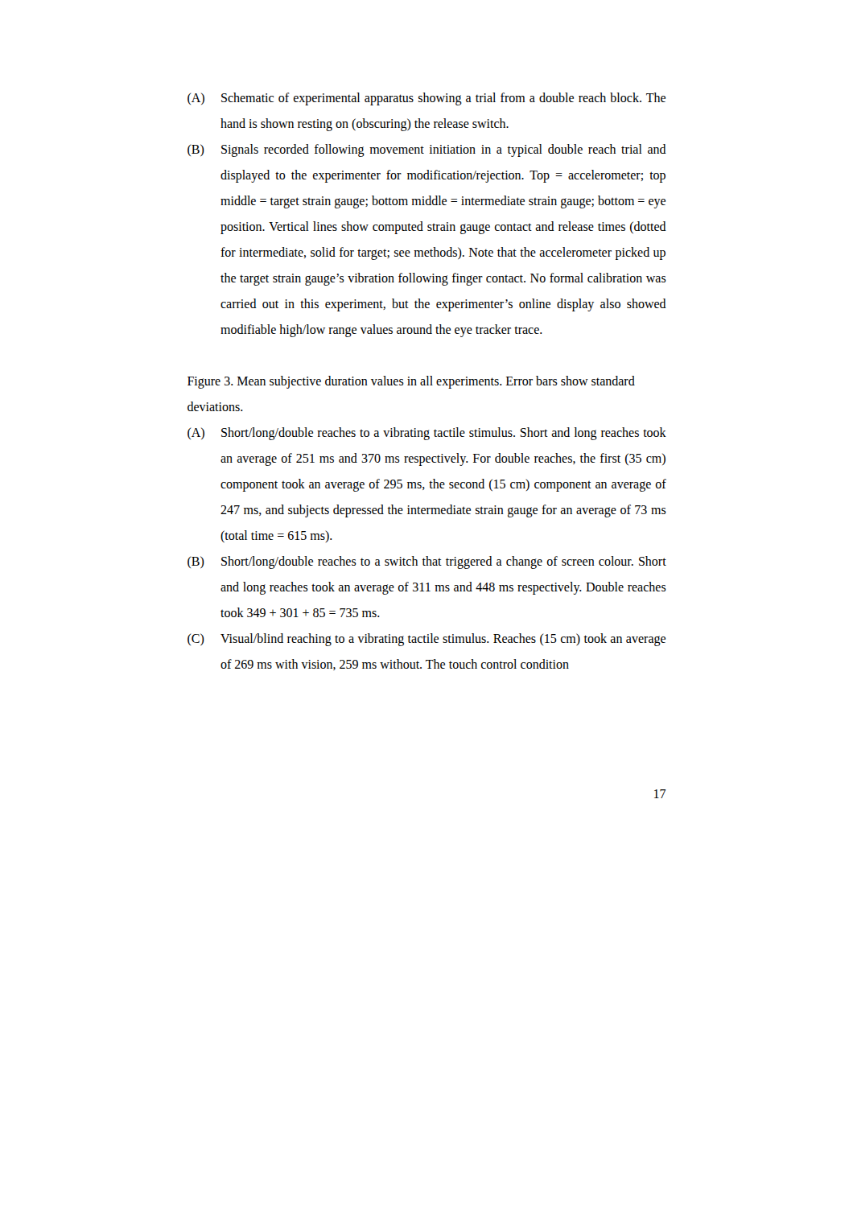(A) Schematic of experimental apparatus showing a trial from a double reach block. The hand is shown resting on (obscuring) the release switch.
(B) Signals recorded following movement initiation in a typical double reach trial and displayed to the experimenter for modification/rejection. Top = accelerometer; top middle = target strain gauge; bottom middle = intermediate strain gauge; bottom = eye position. Vertical lines show computed strain gauge contact and release times (dotted for intermediate, solid for target; see methods). Note that the accelerometer picked up the target strain gauge’s vibration following finger contact. No formal calibration was carried out in this experiment, but the experimenter’s online display also showed modifiable high/low range values around the eye tracker trace.
Figure 3. Mean subjective duration values in all experiments. Error bars show standard deviations.
(A) Short/long/double reaches to a vibrating tactile stimulus. Short and long reaches took an average of 251 ms and 370 ms respectively. For double reaches, the first (35 cm) component took an average of 295 ms, the second (15 cm) component an average of 247 ms, and subjects depressed the intermediate strain gauge for an average of 73 ms (total time = 615 ms).
(B) Short/long/double reaches to a switch that triggered a change of screen colour. Short and long reaches took an average of 311 ms and 448 ms respectively. Double reaches took 349 + 301 + 85 = 735 ms.
(C) Visual/blind reaching to a vibrating tactile stimulus. Reaches (15 cm) took an average of 269 ms with vision, 259 ms without. The touch control condition
17